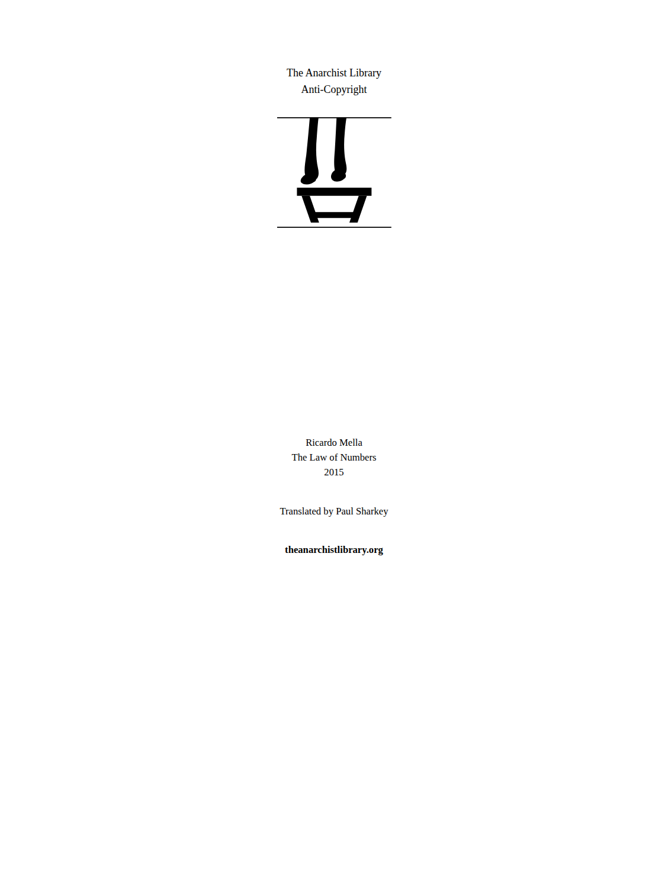The Anarchist Library Anti-Copyright
Ricardo Mella The Law of Numbers 2015 Translated by Paul Sharkey theanarchistlibrary.org